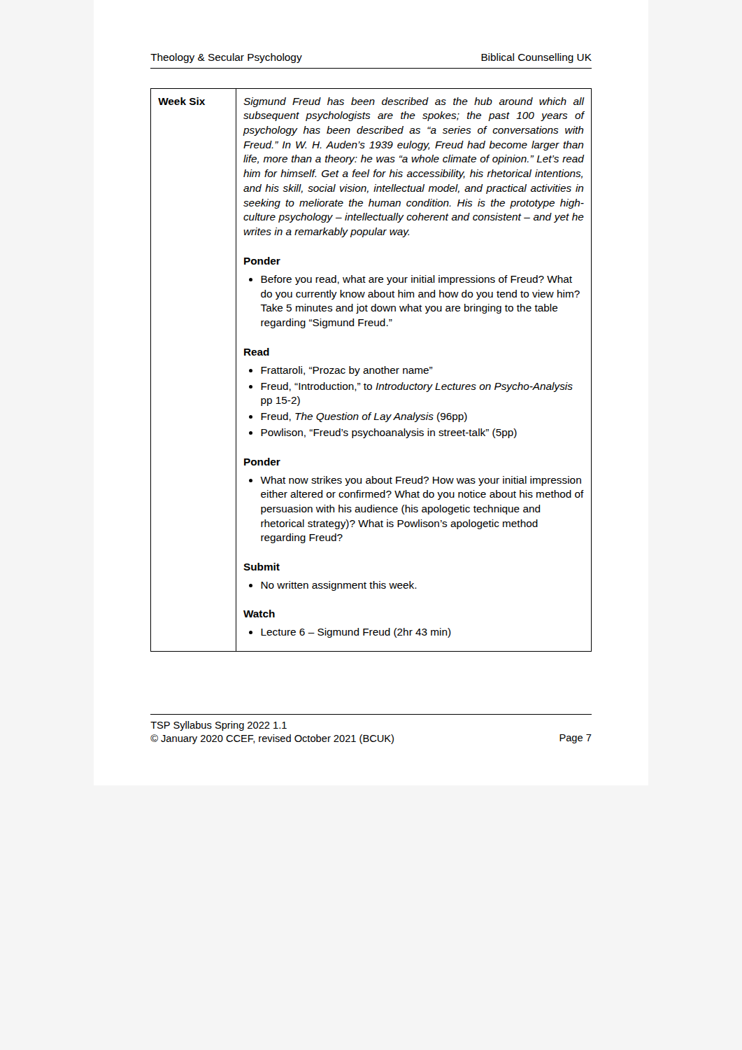Theology & Secular Psychology
Biblical Counselling UK
| Week Six | Sigmund Freud has been described as the hub around which all subsequent psychologists are the spokes; the past 100 years of psychology has been described as “a series of conversations with Freud.” In W. H. Auden’s 1939 eulogy, Freud had become larger than life, more than a theory: he was “a whole climate of opinion.” Let’s read him for himself. Get a feel for his accessibility, his rhetorical intentions, and his skill, social vision, intellectual model, and practical activities in seeking to meliorate the human condition. His is the prototype high-culture psychology – intellectually coherent and consistent – and yet he writes in a remarkably popular way. Ponder Before you read, what are your initial impressions of Freud? What do you currently know about him and how do you tend to view him? Take 5 minutes and jot down what you are bringing to the table regarding “Sigmund Freud.” Read Frattaroli, “Prozac by another name” Freud, “Introduction,” to Introductory Lectures on Psycho-Analysis pp 15-2) Freud, The Question of Lay Analysis (96pp) Powlison, “Freud’s psychoanalysis in street-talk” (5pp) Ponder What now strikes you about Freud? How was your initial impression either altered or confirmed? What do you notice about his method of persuasion with his audience (his apologetic technique and rhetorical strategy)? What is Powlison’s apologetic method regarding Freud? Submit No written assignment this week. Watch Lecture 6 – Sigmund Freud (2hr 43 min) |
TSP Syllabus Spring 2022 1.1
© January 2020 CCEF, revised October 2021 (BCUK)
Page 7